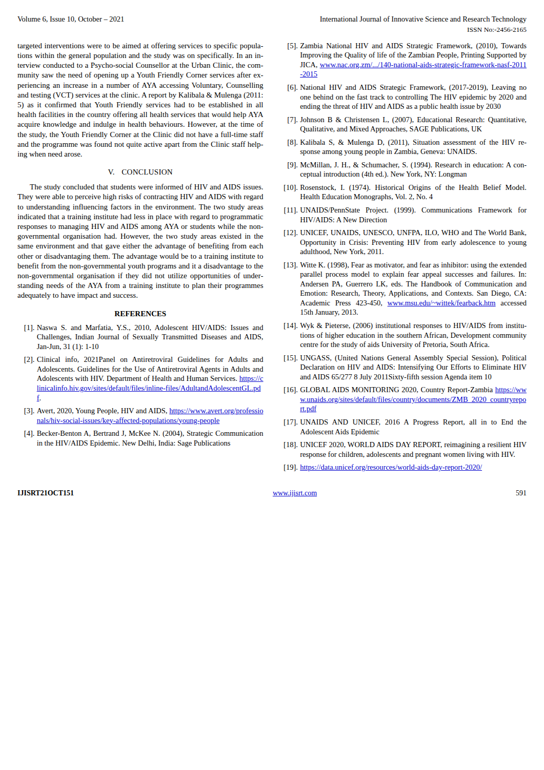Volume 6, Issue 10, October – 2021
International Journal of Innovative Science and Research Technology
ISSN No:-2456-2165
targeted interventions were to be aimed at offering services to specific populations within the general population and the study was on specifically. In an interview conducted to a Psycho-social Counsellor at the Urban Clinic, the community saw the need of opening up a Youth Friendly Corner services after experiencing an increase in a number of AYA accessing Voluntary, Counselling and testing (VCT) services at the clinic. A report by Kalibala & Mulenga (2011: 5) as it confirmed that Youth Friendly services had to be established in all health facilities in the country offering all health services that would help AYA acquire knowledge and indulge in health behaviours. However, at the time of the study, the Youth Friendly Corner at the Clinic did not have a full-time staff and the programme was found not quite active apart from the Clinic staff helping when need arose.
V. CONCLUSION
The study concluded that students were informed of HIV and AIDS issues. They were able to perceive high risks of contracting HIV and AIDS with regard to understanding influencing factors in the environment. The two study areas indicated that a training institute had less in place with regard to programmatic responses to managing HIV and AIDS among AYA or students while the non-governmental organisation had. However, the two study areas existed in the same environment and that gave either the advantage of benefiting from each other or disadvantaging them. The advantage would be to a training institute to benefit from the non-governmental youth programs and it a disadvantage to the non-governmental organisation if they did not utilize opportunities of understanding needs of the AYA from a training institute to plan their programmes adequately to have impact and success.
References
[1]. Naswa S. and Marfatia, Y.S., 2010, Adolescent HIV/AIDS: Issues and Challenges, Indian Journal of Sexually Transmitted Diseases and AIDS, Jan-Jun, 31 (1): 1-10
[2]. Clinical info, 2021Panel on Antiretroviral Guidelines for Adults and Adolescents. Guidelines for the Use of Antiretroviral Agents in Adults and Adolescents with HIV. Department of Health and Human Services. https://clinicalinfo.hiv.gov/sites/default/files/inline-files/AdultandAdolescentGL.pdf.
[3]. Avert, 2020, Young People, HIV and AIDS, https://www.avert.org/professionals/hiv-social-issues/key-affected-populations/young-people
[4]. Becker-Benton A, Bertrand J, McKee N. (2004), Strategic Communication in the HIV/AIDS Epidemic. New Delhi, India: Sage Publications
[5]. Zambia National HIV and AIDS Strategic Framework, (2010), Towards Improving the Quality of life of the Zambian People, Printing Supported by JICA, www.nac.org.zm/.../140-national-aids-strategic-framework-nasf-2011-2015
[6]. National HIV and AIDS Strategic Framework, (2017-2019), Leaving no one behind on the fast track to controlling The HIV epidemic by 2020 and ending the threat of HIV and AIDS as a public health issue by 2030
[7]. Johnson B & Christensen L, (2007), Educational Research: Quantitative, Qualitative, and Mixed Approaches, SAGE Publications, UK
[8]. Kalibala S, & Mulenga D, (2011), Situation assessment of the HIV response among young people in Zambia, Geneva: UNAIDS.
[9]. McMillan, J. H., & Schumacher, S. (1994). Research in education: A conceptual introduction (4th ed.). New York, NY: Longman
[10]. Rosenstock, I. (1974). Historical Origins of the Health Belief Model. Health Education Monographs, Vol. 2, No. 4
[11]. UNAIDS/PennState Project. (1999). Communications Framework for HIV/AIDS: A New Direction
[12]. UNICEF, UNAIDS, UNESCO, UNFPA, ILO, WHO and The World Bank, Opportunity in Crisis: Preventing HIV from early adolescence to young adulthood, New York, 2011.
[13]. Witte K. (1998), Fear as motivator, and fear as inhibitor: using the extended parallel process model to explain fear appeal successes and failures. In: Andersen PA, Guerrero LK, eds. The Handbook of Communication and Emotion: Research, Theory, Applications, and Contexts. San Diego, CA: Academic Press 423-450, www.msu.edu/~wittek/fearback.htm accessed 15th January, 2013.
[14]. Wyk & Pieterse, (2006) institutional responses to HIV/AIDS from institutions of higher education in the southern African, Development community centre for the study of aids University of Pretoria, South Africa.
[15]. UNGASS, (United Nations General Assembly Special Session), Political Declaration on HIV and AIDS: Intensifying Our Efforts to Eliminate HIV and AIDS 65/277 8 July 2011Sixty-fifth session Agenda item 10
[16]. GLOBAL AIDS MONITORING 2020, Country Report-Zambia https://www.unaids.org/sites/default/files/country/documents/ZMB_2020_countryreport.pdf
[17]. UNAIDS AND UNICEF, 2016 A Progress Report, all in to End the Adolescent Aids Epidemic
[18]. UNICEF 2020, WORLD AIDS DAY REPORT, reimagining a resilient HIV response for children, adolescents and pregnant women living with HIV.
[19]. https://data.unicef.org/resources/world-aids-day-report-2020/
IJISRT21OCT151
www.ijisrt.com
591